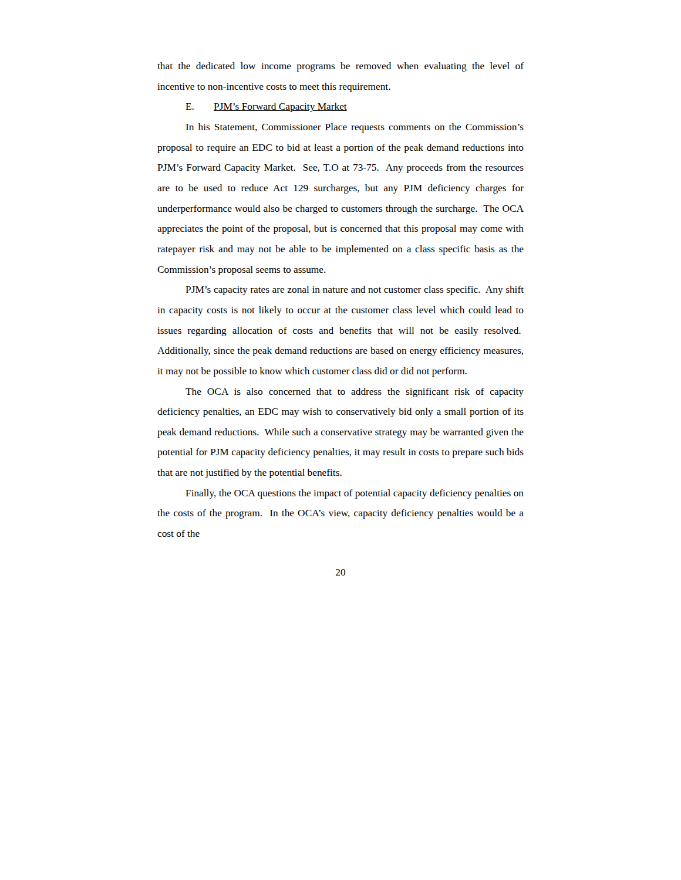that the dedicated low income programs be removed when evaluating the level of incentive to non-incentive costs to meet this requirement.
E. PJM’s Forward Capacity Market
In his Statement, Commissioner Place requests comments on the Commission’s proposal to require an EDC to bid at least a portion of the peak demand reductions into PJM’s Forward Capacity Market. See, T.O at 73-75. Any proceeds from the resources are to be used to reduce Act 129 surcharges, but any PJM deficiency charges for underperformance would also be charged to customers through the surcharge. The OCA appreciates the point of the proposal, but is concerned that this proposal may come with ratepayer risk and may not be able to be implemented on a class specific basis as the Commission’s proposal seems to assume.
PJM’s capacity rates are zonal in nature and not customer class specific. Any shift in capacity costs is not likely to occur at the customer class level which could lead to issues regarding allocation of costs and benefits that will not be easily resolved. Additionally, since the peak demand reductions are based on energy efficiency measures, it may not be possible to know which customer class did or did not perform.
The OCA is also concerned that to address the significant risk of capacity deficiency penalties, an EDC may wish to conservatively bid only a small portion of its peak demand reductions. While such a conservative strategy may be warranted given the potential for PJM capacity deficiency penalties, it may result in costs to prepare such bids that are not justified by the potential benefits.
Finally, the OCA questions the impact of potential capacity deficiency penalties on the costs of the program. In the OCA’s view, capacity deficiency penalties would be a cost of the
20